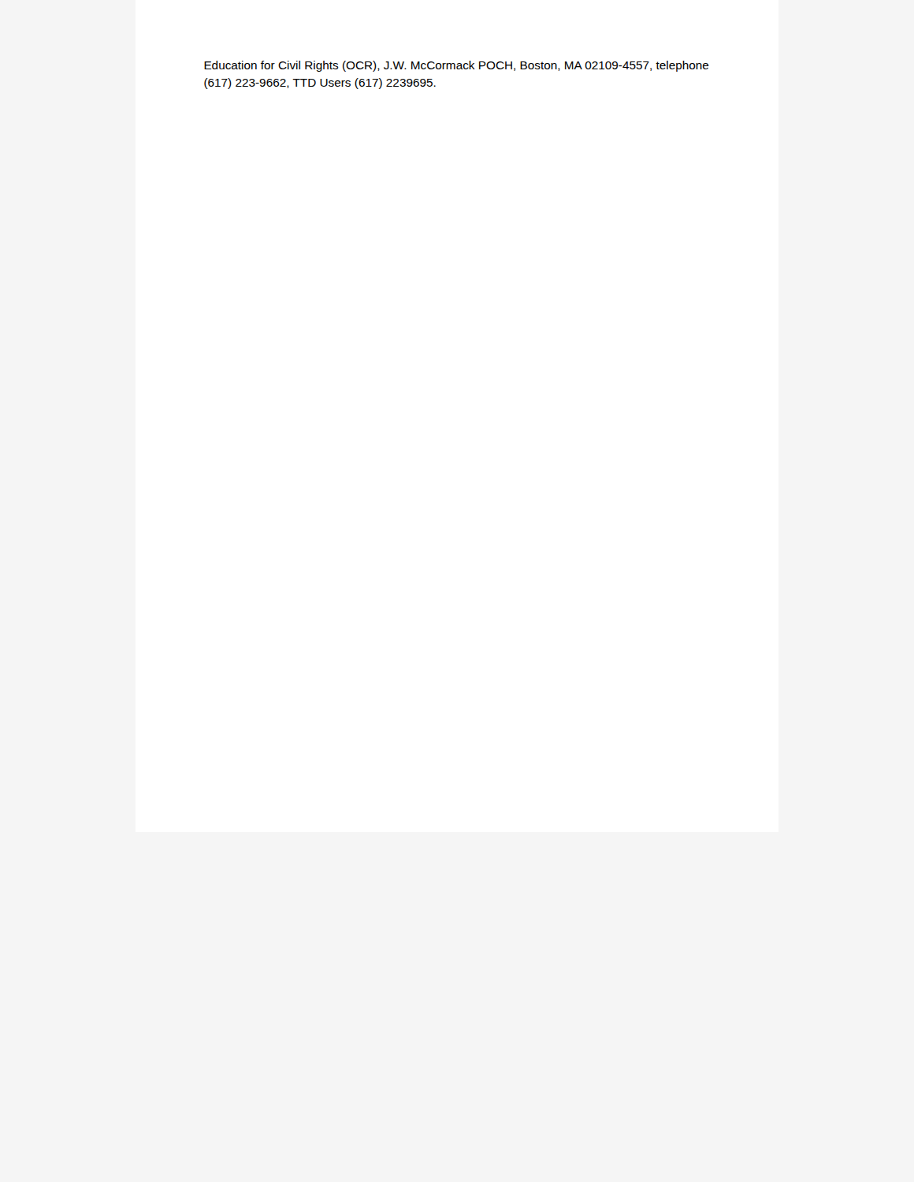Education for Civil Rights (OCR), J.W. McCormack POCH, Boston, MA 02109-4557, telephone (617) 223-9662, TTD Users (617) 2239695.